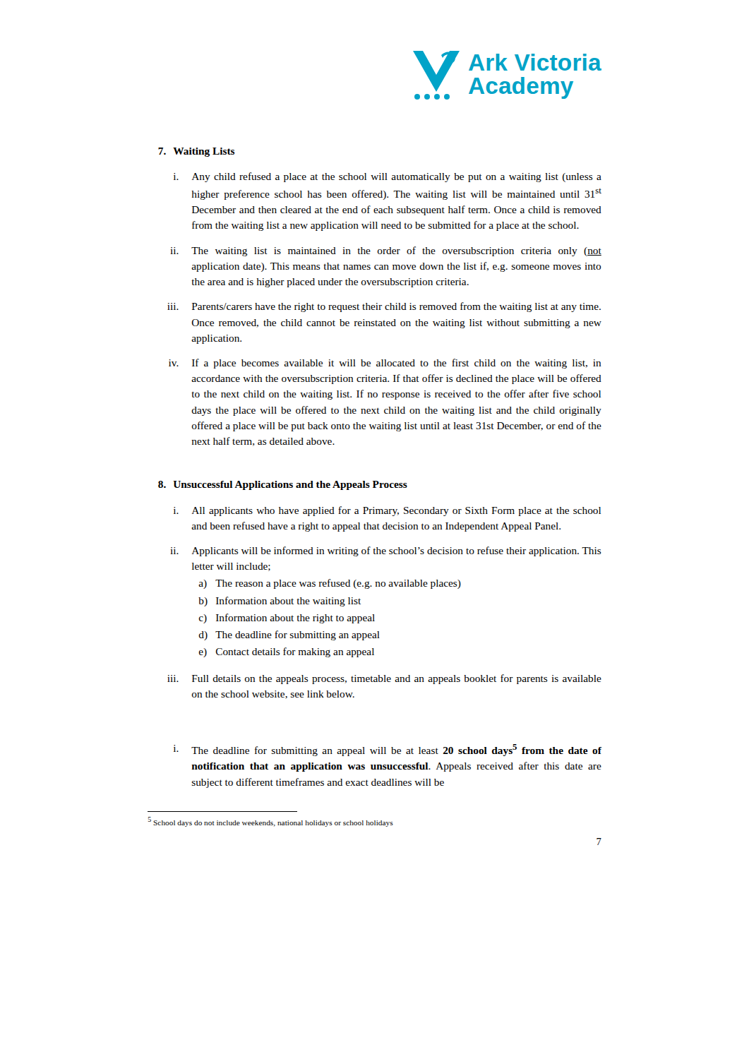Ark Victoria Academy
7.
Waiting Lists
i. Any child refused a place at the school will automatically be put on a waiting list (unless a higher preference school has been offered). The waiting list will be maintained until 31st December and then cleared at the end of each subsequent half term. Once a child is removed from the waiting list a new application will need to be submitted for a place at the school.
ii. The waiting list is maintained in the order of the oversubscription criteria only (not application date). This means that names can move down the list if, e.g. someone moves into the area and is higher placed under the oversubscription criteria.
iii. Parents/carers have the right to request their child is removed from the waiting list at any time. Once removed, the child cannot be reinstated on the waiting list without submitting a new application.
iv. If a place becomes available it will be allocated to the first child on the waiting list, in accordance with the oversubscription criteria. If that offer is declined the place will be offered to the next child on the waiting list. If no response is received to the offer after five school days the place will be offered to the next child on the waiting list and the child originally offered a place will be put back onto the waiting list until at least 31st December, or end of the next half term, as detailed above.
8.
Unsuccessful Applications and the Appeals Process
i. All applicants who have applied for a Primary, Secondary or Sixth Form place at the school and been refused have a right to appeal that decision to an Independent Appeal Panel.
ii. Applicants will be informed in writing of the school’s decision to refuse their application. This letter will include;
a) The reason a place was refused (e.g. no available places)
b) Information about the waiting list
c) Information about the right to appeal
d) The deadline for submitting an appeal
e) Contact details for making an appeal
iii. Full details on the appeals process, timetable and an appeals booklet for parents is available on the school website, see link below.
i. The deadline for submitting an appeal will be at least 20 school days5 from the date of notification that an application was unsuccessful. Appeals received after this date are subject to different timeframes and exact deadlines will be
5 School days do not include weekends, national holidays or school holidays
7